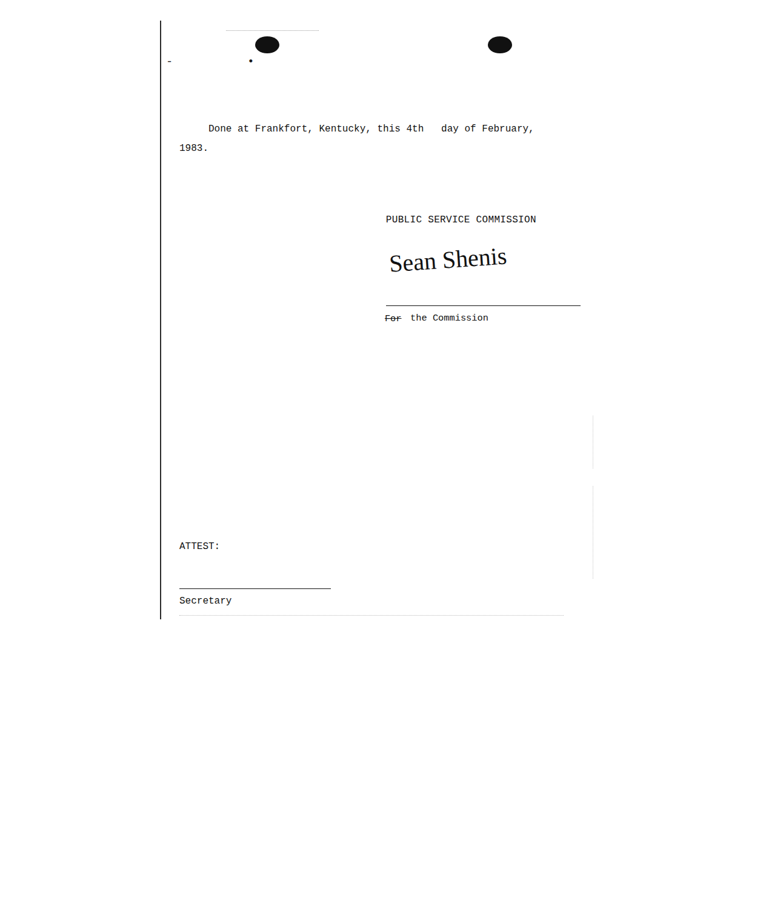- •
Done at Frankfort, Kentucky, this 4th day of February,
1983.
PUBLIC SERVICE COMMISSION
Sean Shenis
For the Commission
ATTEST:
Secretary